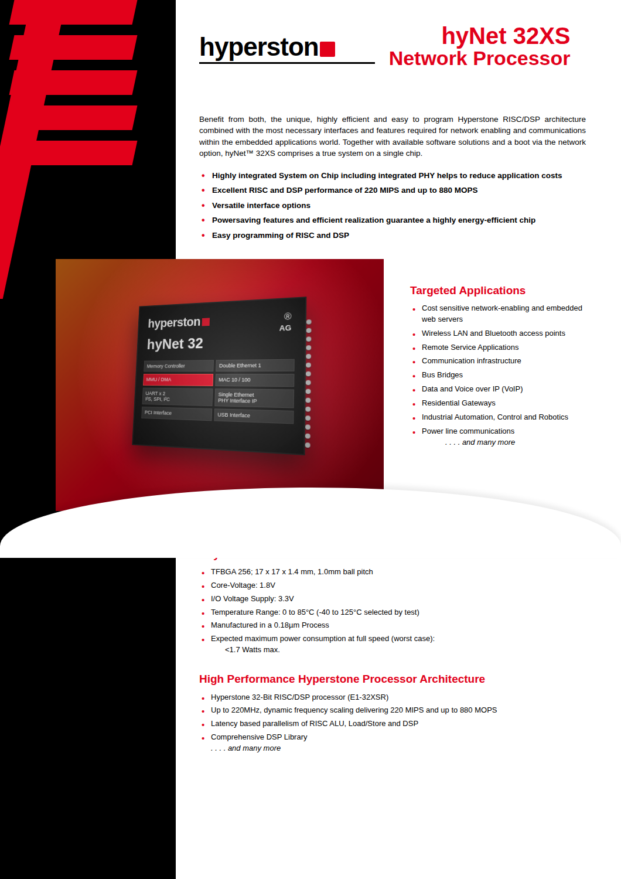hyper ston
hyNet 32XS
Network Processor
Benefit from both, the unique, highly efficient and easy to program Hyperstone RISC/DSP architecture combined with the most necessary interfaces and features required for network enabling and communications within the embedded applications world. Together with available software solutions and a boot via the network option, hyNet™ 32XS comprises a true system on a single chip.
Highly integrated System on Chip including integrated PHY helps to reduce application costs
Excellent RISC and DSP performance of 220 MIPS and up to 880 MOPS
Versatile interface options
Powersaving features and efficient realization guarantee a highly energy-efficient chip
Easy programming of RISC and DSP
hyperston
®
AG
hyNet 32
Memory Controller
Double Ethernet 1
MMU / DMA
MAC 10 / 100
UART x 2
I²S, SPI, I²C
Single Ethernet
PHY Interface IP
PCI Interface
USB Interface
Targeted Applications
Cost sensitive network-enabling and embedded web servers
Wireless LAN and Bluetooth access points
Remote Service Applications
Communication infrastructure
Bus Bridges
Data and Voice over IP (VoIP)
Residential Gateways
Industrial Automation, Control and Robotics
Power line communications . . . . and many more
Key Data
TFBGA 256; 17 x 17 x 1.4 mm, 1.0mm ball pitch
Core-Voltage: 1.8V
I/O Voltage Supply: 3.3V
Temperature Range: 0 to 85°C (-40 to 125°C selected by test)
Manufactured in a 0.18µm Process
Expected maximum power consumption at full speed (worst case): <1.7 Watts max.
High Performance Hyperstone Processor Architecture
Hyperstone 32-Bit RISC/DSP processor (E1-32XSR)
Up to 220MHz, dynamic frequency scaling delivering 220 MIPS and up to 880 MOPS
Latency based parallelism of RISC ALU, Load/Store and DSP
Comprehensive DSP Library . . . . and many more